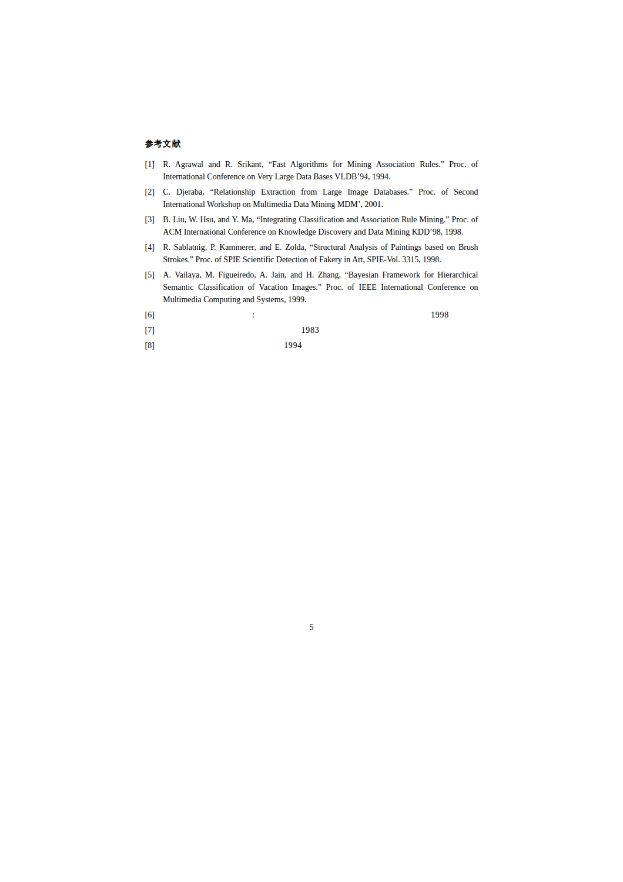参考文献
[1] R. Agrawal and R. Srikant, “Fast Algorithms for Mining Association Rules.” Proc. of International Conference on Very Large Data Bases VLDB’94, 1994.
[2] C. Djeraba, “Relationship Extraction from Large Image Databases.” Proc. of Second International Workshop on Multimedia Data Mining MDM’, 2001.
[3] B. Liu, W. Hsu, and Y. Ma, “Integrating Classification and Association Rule Mining.” Proc. of ACM International Conference on Knowledge Discovery and Data Mining KDD’98, 1998.
[4] R. Sablatnig, P. Kammerer, and E. Zolda, “Structural Analysis of Paintings based on Brush Strokes.” Proc. of SPIE Scientific Detection of Fakery in Art, SPIE-Vol. 3315, 1998.
[5] A. Vailaya, M. Figueiredo, A. Jain, and H. Zhang, “Bayesian Framework for Hierarchical Semantic Classification of Vacation Images.” Proc. of IEEE International Conference on Multimedia Computing and Systems, 1999.
[6]　　　　　　　　　　：　　　　　　　　　　　　　　　　　　　　1998　
[7]　　　　　　　　　　　　　　　　1983　
[8]　　　　　　　　　　　　　　1994　
5